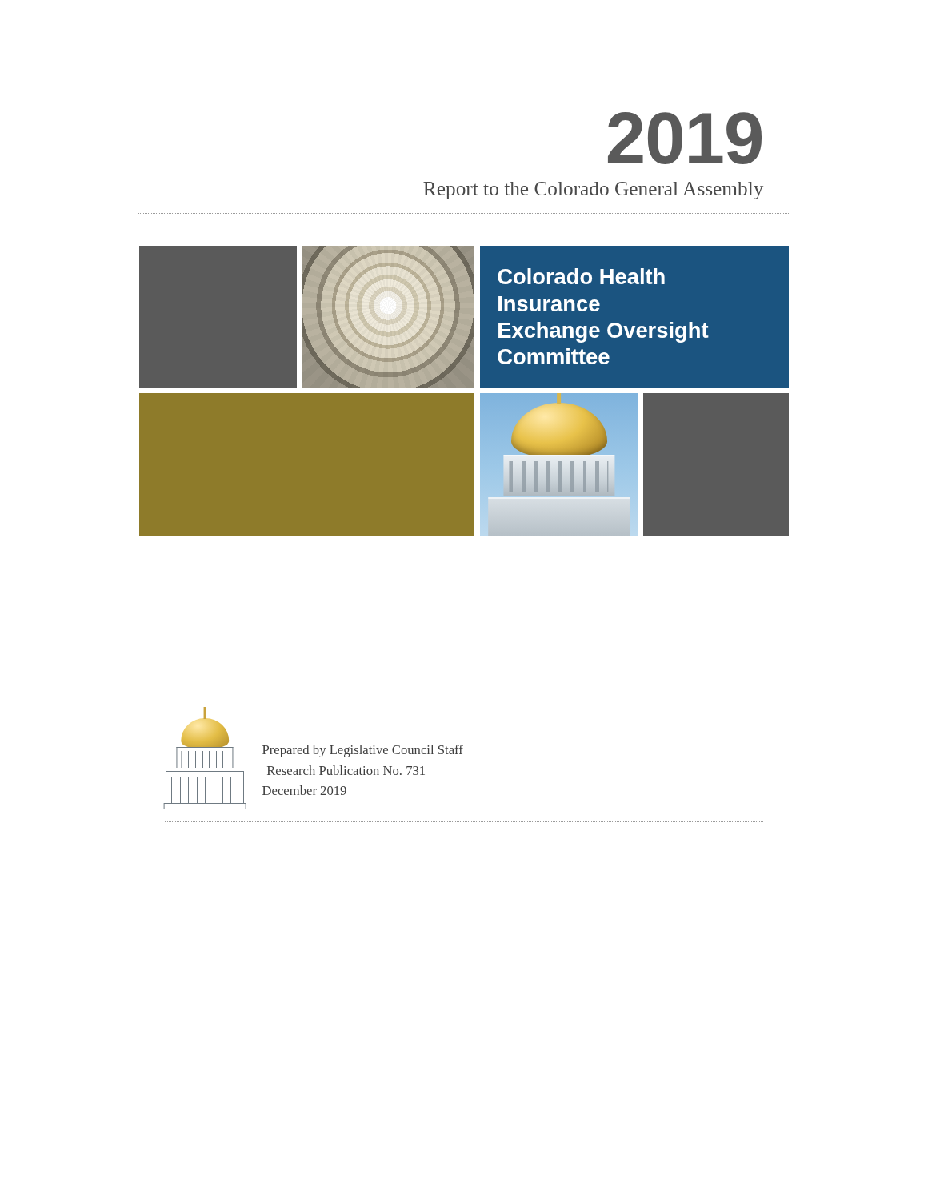2019
Report to the Colorado General Assembly
Colorado Health Insurance
Exchange Oversight Committee
Prepared by Legislative Council Staff
Research Publication No. 731
December 2019